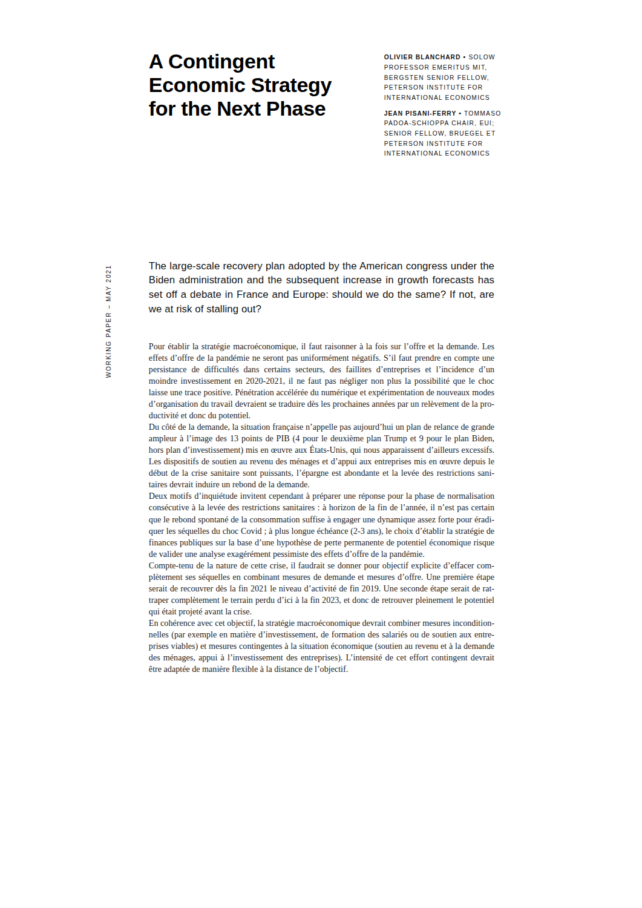WORKING PAPER – MAY 2021
A Contingent
Economic Strategy
for the Next Phase
OLIVIER BLANCHARD • SOLOW PROFESSOR EMERITUS MIT, BERGSTEN SENIOR FELLOW, PETERSON INSTITUTE FOR INTERNATIONAL ECONOMICS
JEAN PISANI-FERRY • TOMMASO PADOA-SCHIOPPA CHAIR, EUI; SENIOR FELLOW, BRUEGEL ET PETERSON INSTITUTE FOR INTERNATIONAL ECONOMICS
The large-scale recovery plan adopted by the American congress under the Biden administration and the subsequent increase in growth forecasts has set off a debate in France and Europe: should we do the same? If not, are we at risk of stalling out?
Pour établir la stratégie macroéconomique, il faut raisonner à la fois sur l’offre et la demande. Les effets d’offre de la pandémie ne seront pas uniformément négatifs. S’il faut prendre en compte une persistance de difficultés dans certains secteurs, des faillites d’entreprises et l’incidence d’un moindre investissement en 2020-2021, il ne faut pas négliger non plus la possibilité que le choc laisse une trace positive. Pénétration accélérée du numérique et expérimentation de nouveaux modes d’organisation du travail devraient se traduire dès les prochaines années par un relèvement de la productivité et donc du potentiel.
Du côté de la demande, la situation française n’appelle pas aujourd’hui un plan de relance de grande ampleur à l’image des 13 points de PIB (4 pour le deuxième plan Trump et 9 pour le plan Biden, hors plan d’investissement) mis en œuvre aux États-Unis, qui nous apparaissent d’ailleurs excessifs. Les dispositifs de soutien au revenu des ménages et d’appui aux entreprises mis en œuvre depuis le début de la crise sanitaire sont puissants, l’épargne est abondante et la levée des restrictions sanitaires devrait induire un rebond de la demande.
Deux motifs d’inquiétude invitent cependant à préparer une réponse pour la phase de normalisation consécutive à la levée des restrictions sanitaires : à horizon de la fin de l’année, il n’est pas certain que le rebond spontané de la consommation suffise à engager une dynamique assez forte pour éradiquer les séquelles du choc Covid ; à plus longue échéance (2-3 ans), le choix d’établir la stratégie de finances publiques sur la base d’une hypothèse de perte permanente de potentiel économique risque de valider une analyse exagérément pessimiste des effets d’offre de la pandémie.
Compte-tenu de la nature de cette crise, il faudrait se donner pour objectif explicite d’effacer complètement ses séquelles en combinant mesures de demande et mesures d’offre. Une première étape serait de recouvrer dès la fin 2021 le niveau d’activité de fin 2019. Une seconde étape serait de rattraper complètement le terrain perdu d’ici à la fin 2023, et donc de retrouver pleinement le potentiel qui était projeté avant la crise.
En cohérence avec cet objectif, la stratégie macroéconomique devrait combiner mesures inconditionnelles (par exemple en matière d’investissement, de formation des salariés ou de soutien aux entreprises viables) et mesures contingentes à la situation économique (soutien au revenu et à la demande des ménages, appui à l’investissement des entreprises). L’intensité de cet effort contingent devrait être adaptée de manière flexible à la distance de l’objectif.